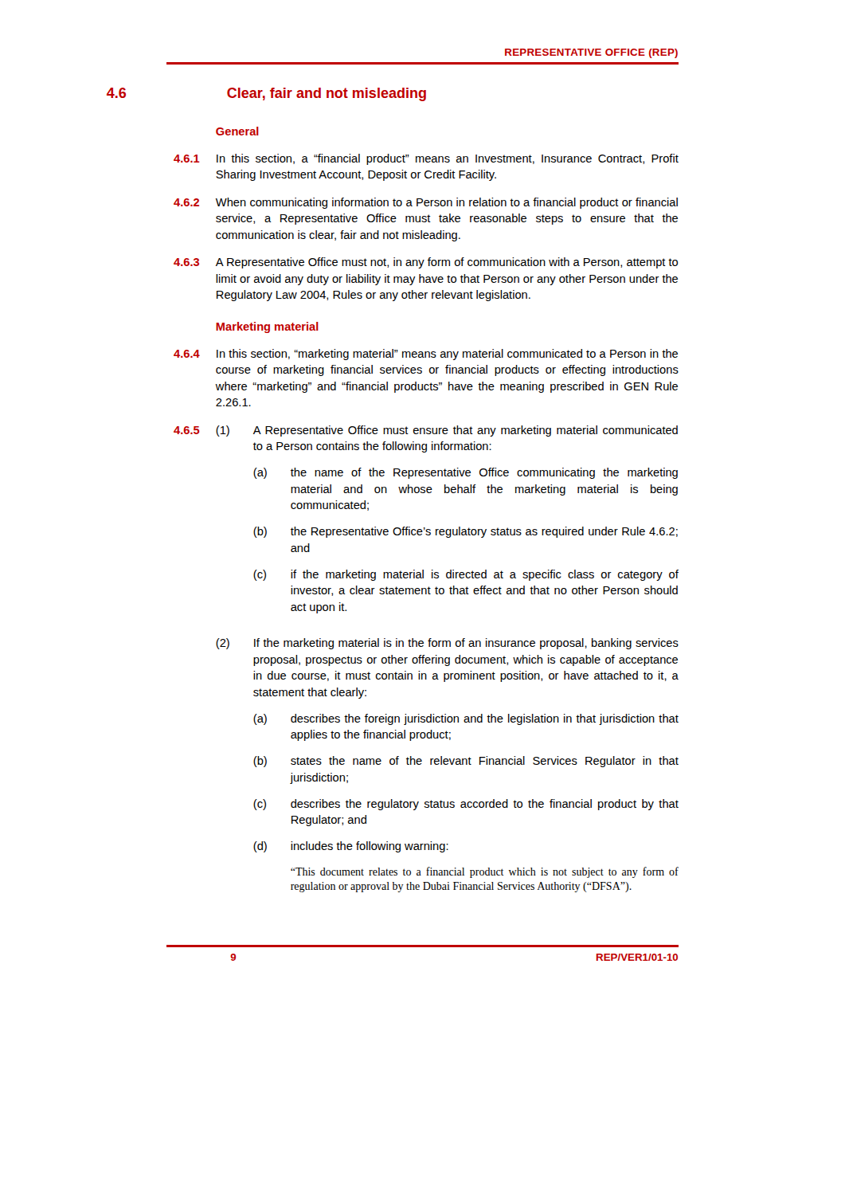REPRESENTATIVE OFFICE (REP)
4.6 Clear, fair and not misleading
General
4.6.1
In this section, a “financial product” means an Investment, Insurance Contract, Profit Sharing Investment Account, Deposit or Credit Facility.
4.6.2
When communicating information to a Person in relation to a financial product or financial service, a Representative Office must take reasonable steps to ensure that the communication is clear, fair and not misleading.
4.6.3
A Representative Office must not, in any form of communication with a Person, attempt to limit or avoid any duty or liability it may have to that Person or any other Person under the Regulatory Law 2004, Rules or any other relevant legislation.
Marketing material
4.6.4
In this section, “marketing material” means any material communicated to a Person in the course of marketing financial services or financial products or effecting introductions where “marketing” and “financial products” have the meaning prescribed in GEN Rule 2.26.1.
4.6.5
(1)
A Representative Office must ensure that any marketing material communicated to a Person contains the following information:
(a)
the name of the Representative Office communicating the marketing material and on whose behalf the marketing material is being communicated;
(b)
the Representative Office’s regulatory status as required under Rule 4.6.2; and
(c)
if the marketing material is directed at a specific class or category of investor, a clear statement to that effect and that no other Person should act upon it.
(2)
If the marketing material is in the form of an insurance proposal, banking services proposal, prospectus or other offering document, which is capable of acceptance in due course, it must contain in a prominent position, or have attached to it, a statement that clearly:
(a)
describes the foreign jurisdiction and the legislation in that jurisdiction that applies to the financial product;
(b)
states the name of the relevant Financial Services Regulator in that jurisdiction;
(c)
describes the regulatory status accorded to the financial product by that Regulator; and
(d)
includes the following warning:
“This document relates to a financial product which is not subject to any form of regulation or approval by the Dubai Financial Services Authority (“DFSA”).
9 REP/VER1/01-10